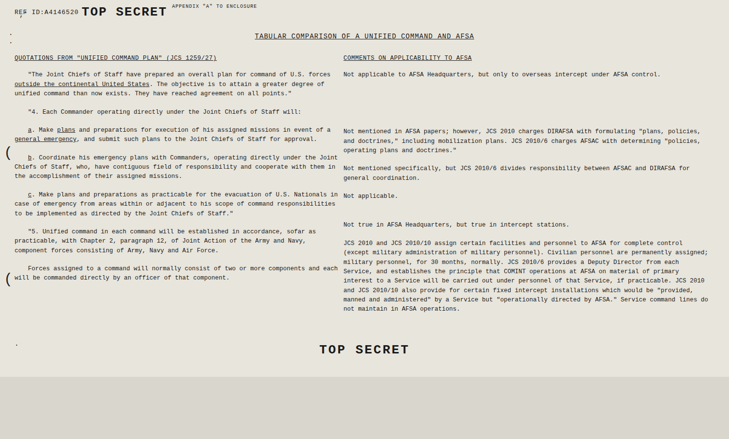,'
.
.
.
REF ID:A4146520 TOP SECRET APPENDIX "A" TO ENCLOSURE
TABULAR COMPARISON OF A UNIFIED COMMAND AND AFSA
| QUOTATIONS FROM "UNIFIED COMMAND PLAN" (JCS 1259/27) "The Joint Chiefs of Staff have prepared an overall plan for command of U.S. forces outside the continental United States . The objective is to attain a greater degree of unified command than now exists. They have reached agreement on all points." "4. Each Commander operating directly under the Joint Chiefs of Staff will: a . Make plans and preparations for execution of his assigned missions in event of a general emergency , and submit such plans to the Joint Chiefs of Staff for approval. b . Coordinate his emergency plans with Commanders, operating directly under the Joint Chiefs of Staff, who, have contiguous field of responsibility and cooperate with them in the accomplishment of their assigned missions. c . Make plans and preparations as practicable for the evacuation of U.S. Nationals in case of emergency from areas within or adjacent to his scope of command responsibilities to be implemented as directed by the Joint Chiefs of Staff." "5. Unified command in each command will be established in accordance, sofar as practicable, with Chapter 2, paragraph 12, of Joint Action of the Army and Navy, component forces consisting of Army, Navy and Air Force. Forces assigned to a command will normally consist of two or more components and each will be commanded directly by an officer of that component. | COMMENTS ON APPLICABILITY TO AFSA Not applicable to AFSA Headquarters, but only to overseas intercept under AFSA control. Not mentioned in AFSA papers; however, JCS 2010 charges DIRAFSA with formulating "plans, policies, and doctrines," including mobilization plans. JCS 2010/6 charges AFSAC with determining "policies, operating plans and doctrines." Not mentioned specifically, but JCS 2010/6 divides responsibility between AFSAC and DIRAFSA for general coordination. Not applicable. Not true in AFSA Headquarters, but true in intercept stations. JCS 2010 and JCS 2010/10 assign certain facilities and personnel to AFSA for complete control (except military administration of military personnel). Civilian personnel are permanently assigned; military personnel, for 30 months, normally. JCS 2010/6 provides a Deputy Director from each Service, and establishes the principle that COMINT operations at AFSA on material of primary interest to a Service will be carried out under personnel of that Service, if practicable. JCS 2010 and JCS 2010/10 also provide for certain fixed intercept installations which would be "provided, manned and administered" by a Service but "operationally directed by AFSA." Service command lines do not maintain in AFSA operations. |
(
(
TOP SECRET